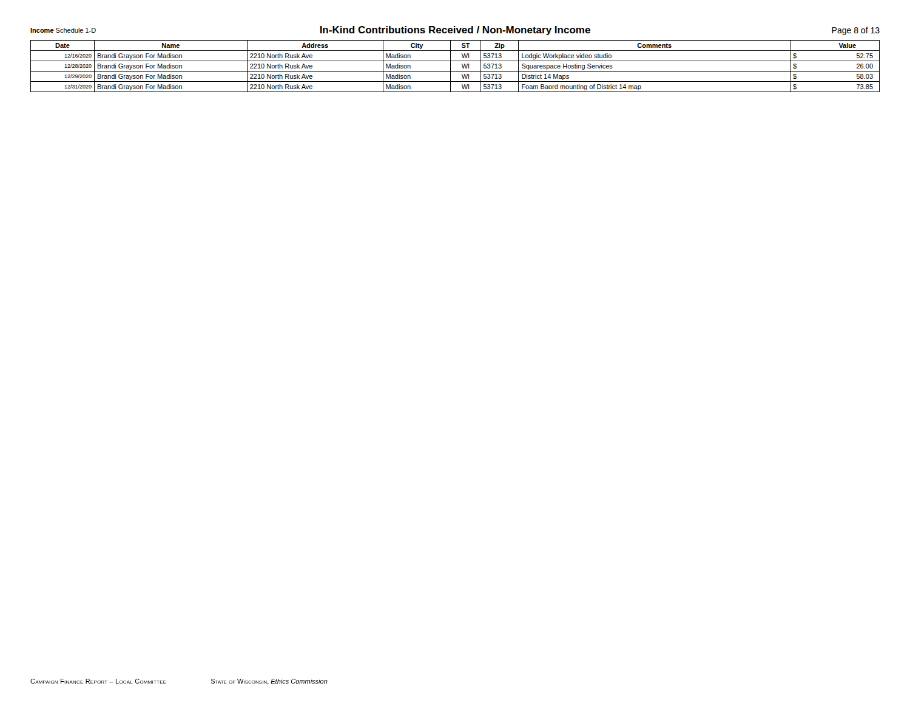Income Schedule 1-D
In-Kind Contributions Received / Non-Monetary Income
Page 8 of 13
| Date | Name | Address | City | ST | Zip | Comments | | Value |
| --- | --- | --- | --- | --- | --- | --- | --- | --- |
| 12/16/2020 | Brandi Grayson For Madison | 2210 North Rusk Ave | Madison | WI | 53713 | Lodgic Workplace video studio | $ | 52.75 |
| 12/28/2020 | Brandi Grayson For Madison | 2210 North Rusk Ave | Madison | WI | 53713 | Squarespace Hosting Services | $ | 26.00 |
| 12/29/2020 | Brandi Grayson For Madison | 2210 North Rusk Ave | Madison | WI | 53713 | District 14 Maps | $ | 58.03 |
| 12/31/2020 | Brandi Grayson For Madison | 2210 North Rusk Ave | Madison | WI | 53713 | Foam Baord mounting of District 14 map | $ | 73.85 |
Campaign Finance Report – Local Committee State of Wisconsin, Ethics Commission